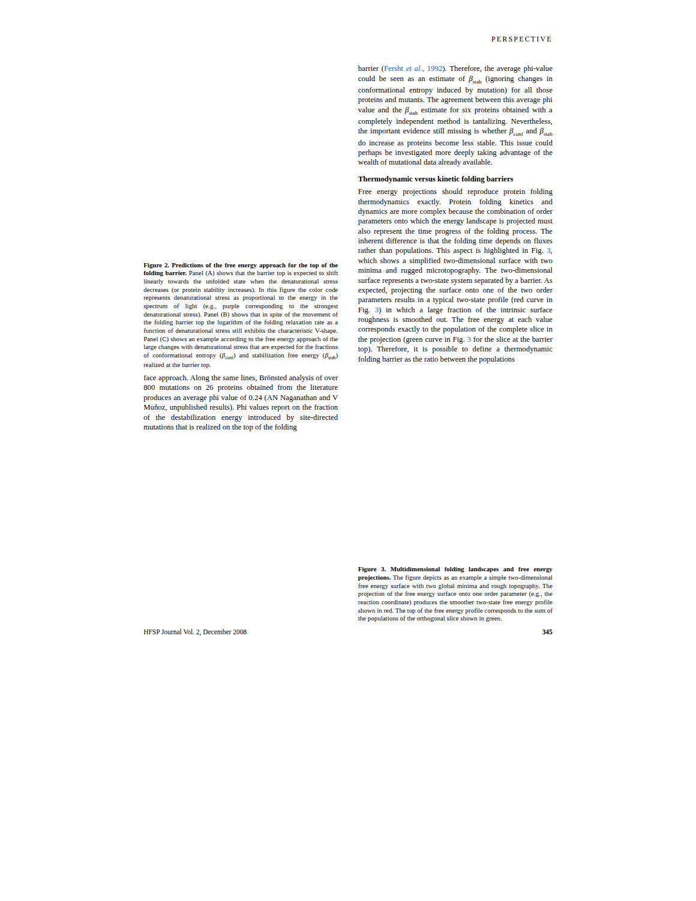PERSPECTIVE
Figure 2. Predictions of the free energy approach for the top of the folding barrier. Panel (A) shows that the barrier top is expected to shift linearly towards the unfolded state when the denaturational stress decreases (or protein stability increases). In this figure the color code represents denaturational stress as proportional to the energy in the spectrum of light (e.g., purple corresponding to the strongest denaturational stress). Panel (B) shows that in spite of the movement of the folding barrier top the logarithm of the folding relaxation rate as a function of denaturational stress still exhibits the characteristic V-shape. Panel (C) shows an example according to the free energy approach of the large changes with denaturational stress that are expected for the fractions of conformational entropy (βconf) and stabilization free energy (βstab) realized at the barrier top.
face approach. Along the same lines, Brönsted analysis of over 800 mutations on 26 proteins obtained from the literature produces an average phi value of 0.24 (AN Naganathan and V Muñoz, unpublished results). Phi values report on the fraction of the destabilization energy introduced by site-directed mutations that is realized on the top of the folding
barrier (Fersht et al., 1992). Therefore, the average phi-value could be seen as an estimate of βstab (ignoring changes in conformational entropy induced by mutation) for all those proteins and mutants. The agreement between this average phi value and the βstab estimate for six proteins obtained with a completely independent method is tantalizing. Nevertheless, the important evidence still missing is whether βconf and βstab do increase as proteins become less stable. This issue could perhaps be investigated more deeply taking advantage of the wealth of mutational data already available.
Thermodynamic versus kinetic folding barriers
Free energy projections should reproduce protein folding thermodynamics exactly. Protein folding kinetics and dynamics are more complex because the combination of order parameters onto which the energy landscape is projected must also represent the time progress of the folding process. The inherent difference is that the folding time depends on fluxes rather than populations. This aspect is highlighted in Fig. 3, which shows a simplified two-dimensional surface with two minima and rugged microtopography. The two-dimensional surface represents a two-state system separated by a barrier. As expected, projecting the surface onto one of the two order parameters results in a typical two-state profile (red curve in Fig. 3) in which a large fraction of the intrinsic surface roughness is smoothed out. The free energy at each value corresponds exactly to the population of the complete slice in the projection (green curve in Fig. 3 for the slice at the barrier top). Therefore, it is possible to define a thermodynamic folding barrier as the ratio between the populations
Figure 3. Multidimensional folding landscapes and free energy projections. The figure depicts as an example a simple two-dimensional free energy surface with two global minima and rough topography. The projection of the free energy surface onto one order parameter (e.g., the reaction coordinate) produces the smoother two-state free energy profile shown in red. The top of the free energy profile corresponds to the sum of the populations of the orthogonal slice shown in green.
HFSP Journal Vol. 2, December 2008
345